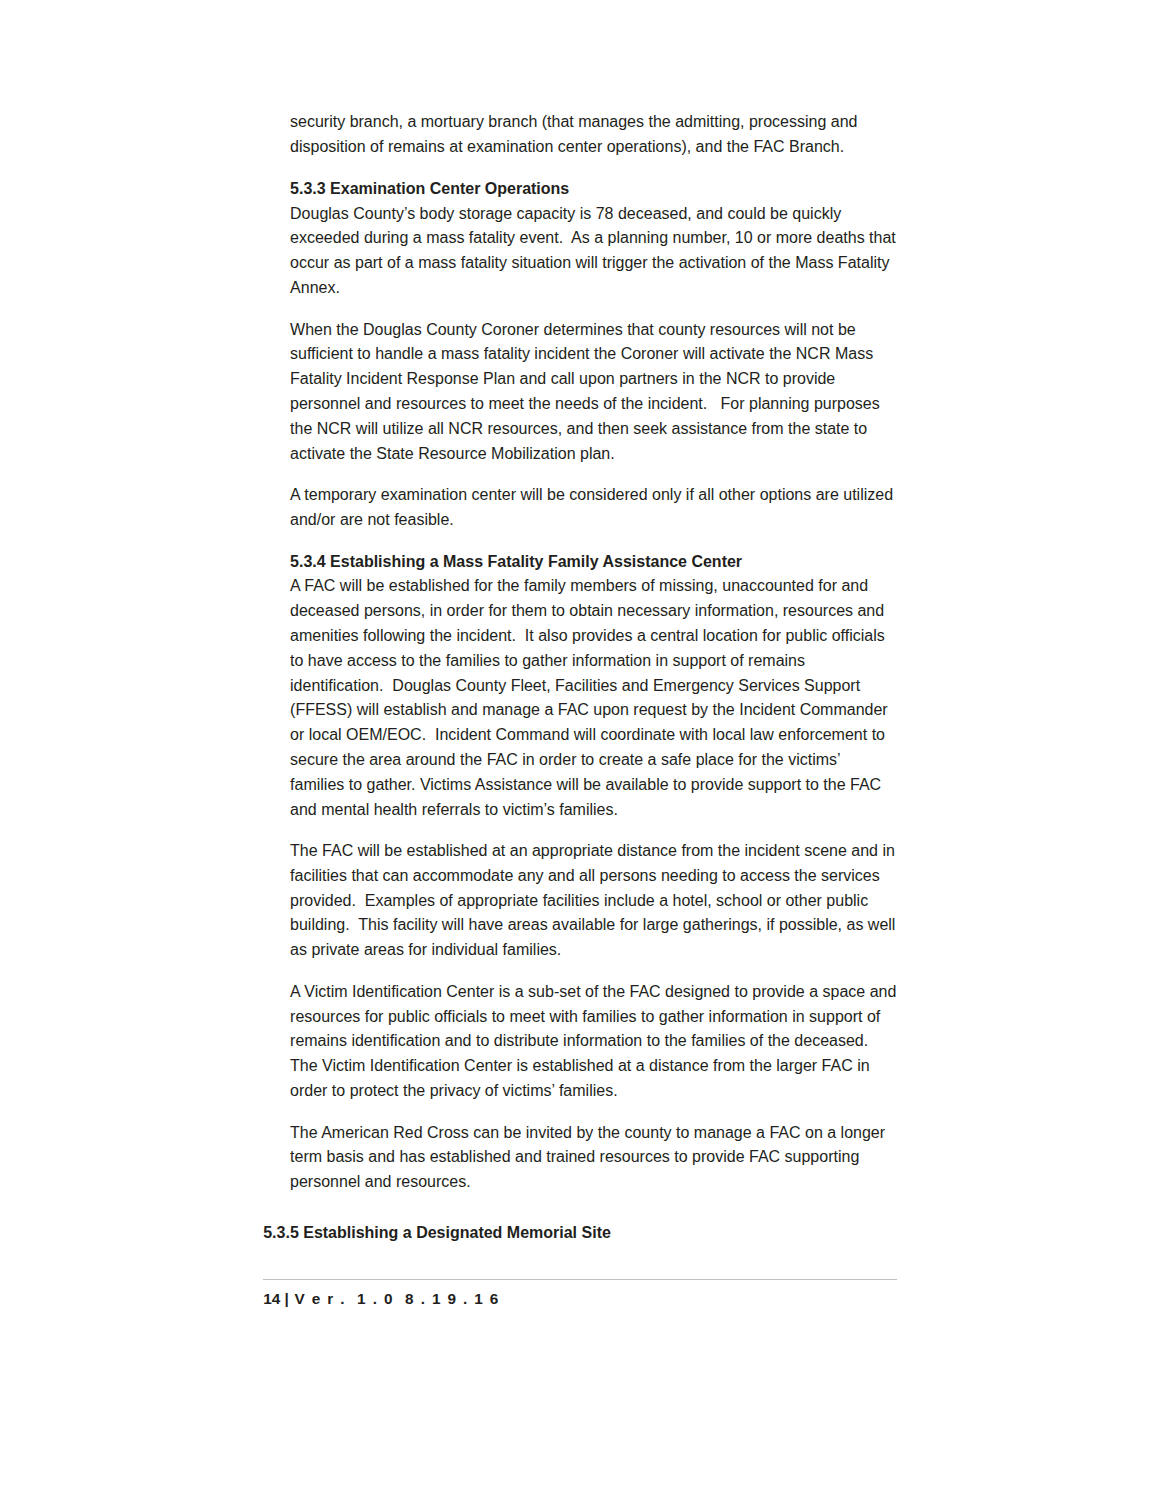security branch, a mortuary branch (that manages the admitting, processing and disposition of remains at examination center operations), and the FAC Branch.
5.3.3 Examination Center Operations
Douglas County’s body storage capacity is 78 deceased, and could be quickly exceeded during a mass fatality event. As a planning number, 10 or more deaths that occur as part of a mass fatality situation will trigger the activation of the Mass Fatality Annex.
When the Douglas County Coroner determines that county resources will not be sufficient to handle a mass fatality incident the Coroner will activate the NCR Mass Fatality Incident Response Plan and call upon partners in the NCR to provide personnel and resources to meet the needs of the incident. For planning purposes the NCR will utilize all NCR resources, and then seek assistance from the state to activate the State Resource Mobilization plan.
A temporary examination center will be considered only if all other options are utilized and/or are not feasible.
5.3.4 Establishing a Mass Fatality Family Assistance Center
A FAC will be established for the family members of missing, unaccounted for and deceased persons, in order for them to obtain necessary information, resources and amenities following the incident. It also provides a central location for public officials to have access to the families to gather information in support of remains identification. Douglas County Fleet, Facilities and Emergency Services Support (FFESS) will establish and manage a FAC upon request by the Incident Commander or local OEM/EOC. Incident Command will coordinate with local law enforcement to secure the area around the FAC in order to create a safe place for the victims’ families to gather. Victims Assistance will be available to provide support to the FAC and mental health referrals to victim’s families.
The FAC will be established at an appropriate distance from the incident scene and in facilities that can accommodate any and all persons needing to access the services provided. Examples of appropriate facilities include a hotel, school or other public building. This facility will have areas available for large gatherings, if possible, as well as private areas for individual families.
A Victim Identification Center is a sub-set of the FAC designed to provide a space and resources for public officials to meet with families to gather information in support of remains identification and to distribute information to the families of the deceased. The Victim Identification Center is established at a distance from the larger FAC in order to protect the privacy of victims’ families.
The American Red Cross can be invited by the county to manage a FAC on a longer term basis and has established and trained resources to provide FAC supporting personnel and resources.
5.3.5 Establishing a Designated Memorial Site
14 | V e r . 1 . 0 8 . 1 9 . 1 6